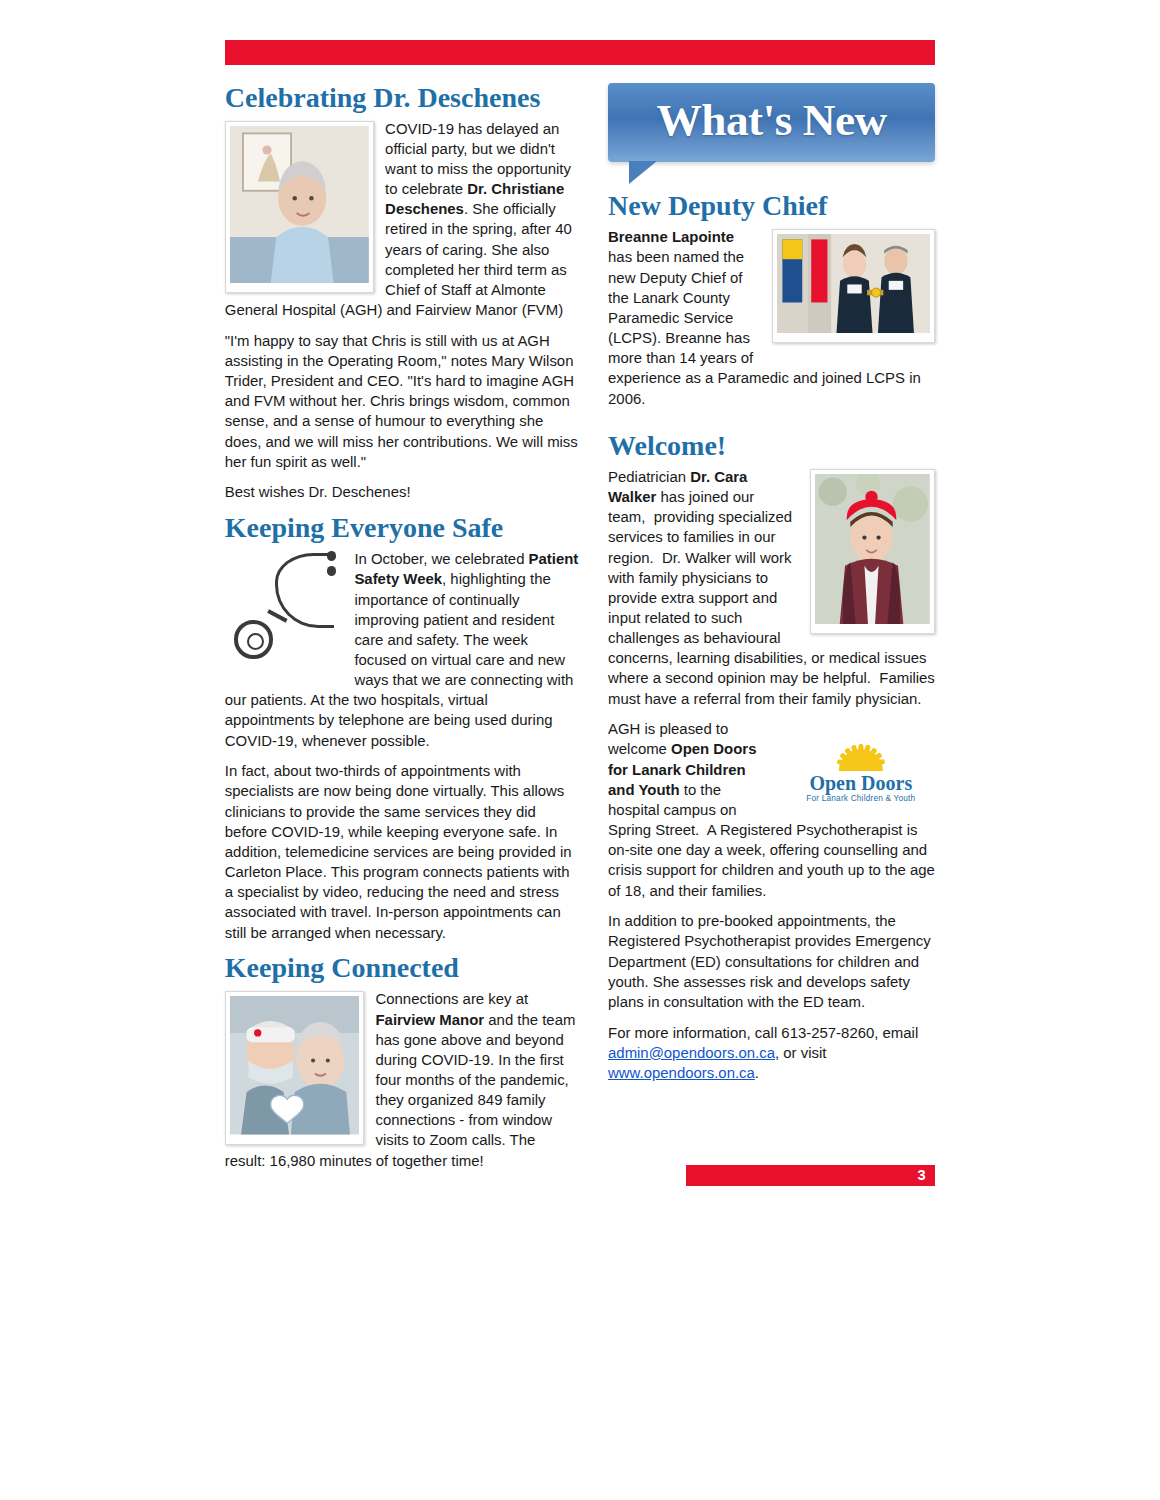Celebrating Dr. Deschenes
COVID-19 has delayed an official party, but we didn't want to miss the opportunity to celebrate Dr. Christiane Deschenes. She officially retired in the spring, after 40 years of caring. She also completed her third term as Chief of Staff at Almonte General Hospital (AGH) and Fairview Manor (FVM)
"I'm happy to say that Chris is still with us at AGH assisting in the Operating Room," notes Mary Wilson Trider, President and CEO. "It's hard to imagine AGH and FVM without her. Chris brings wisdom, common sense, and a sense of humour to everything she does, and we will miss her contributions. We will miss her fun spirit as well."
Best wishes Dr. Deschenes!
Keeping Everyone Safe
In October, we celebrated Patient Safety Week, highlighting the importance of continually improving patient and resident care and safety. The week focused on virtual care and new ways that we are connecting with our patients. At the two hospitals, virtual appointments by telephone are being used during COVID-19, whenever possible.
In fact, about two-thirds of appointments with specialists are now being done virtually. This allows clinicians to provide the same services they did before COVID-19, while keeping everyone safe. In addition, telemedicine services are being provided in Carleton Place. This program connects patients with a specialist by video, reducing the need and stress associated with travel. In-person appointments can still be arranged when necessary.
Keeping Connected
Connections are key at Fairview Manor and the team has gone above and beyond during COVID-19. In the first four months of the pandemic, they organized 849 family connections - from window visits to Zoom calls. The result: 16,980 minutes of together time!
What's New
New Deputy Chief
Breanne Lapointe has been named the new Deputy Chief of the Lanark County Paramedic Service (LCPS). Breanne has more than 14 years of experience as a Paramedic and joined LCPS in 2006.
Welcome!
Pediatrician Dr. Cara Walker has joined our team, providing specialized services to families in our region. Dr. Walker will work with family physicians to provide extra support and input related to such challenges as behavioural concerns, learning disabilities, or medical issues where a second opinion may be helpful. Families must have a referral from their family physician.
Open Doors
For Lanark Children & Youth
AGH is pleased to welcome Open Doors for Lanark Children and Youth to the hospital campus on Spring Street. A Registered Psychotherapist is on-site one day a week, offering counselling and crisis support for children and youth up to the age of 18, and their families.
In addition to pre-booked appointments, the Registered Psychotherapist provides Emergency Department (ED) consultations for children and youth. She assesses risk and develops safety plans in consultation with the ED team.
For more information, call 613-257-8260, email admin@opendoors.on.ca, or visit www.opendoors.on.ca.
3